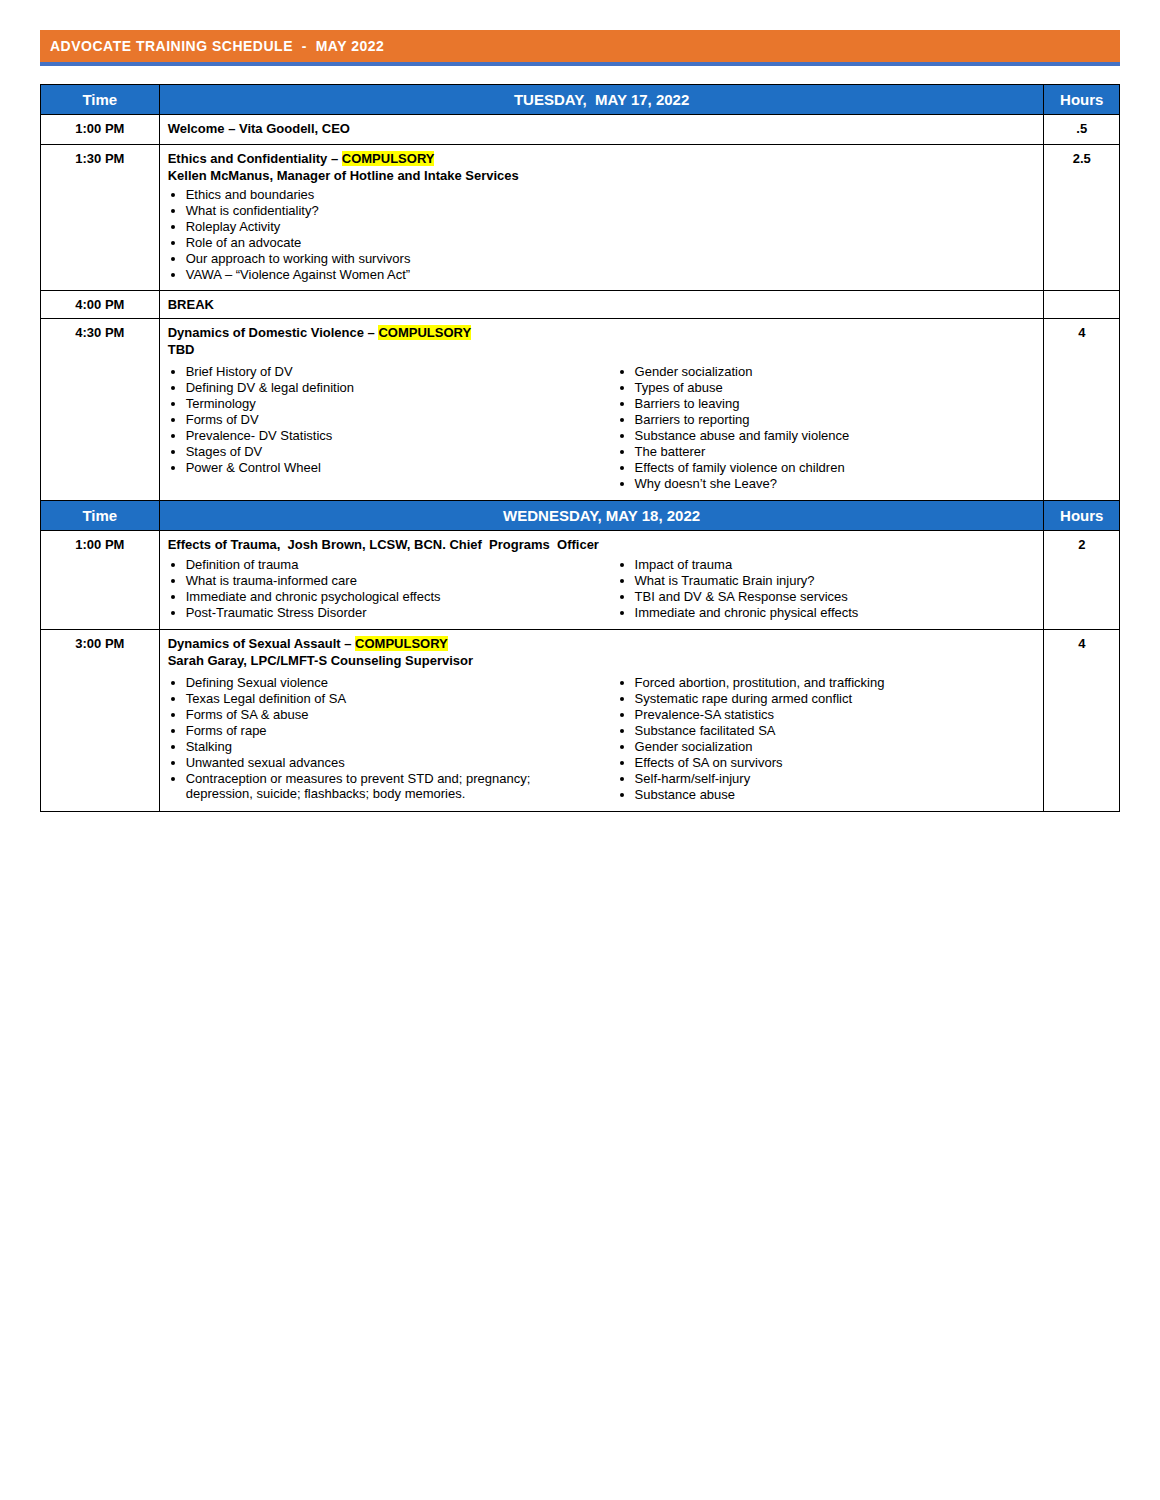ADVOCATE TRAINING SCHEDULE - MAY 2022
| Time | TUESDAY, MAY 17, 2022 | Hours |
| --- | --- | --- |
| 1:00 PM | Welcome – Vita Goodell, CEO | .5 |
| 1:30 PM | Ethics and Confidentiality – COMPULSORY Kellen McManus, Manager of Hotline and Intake Services Ethics and boundaries What is confidentiality? Roleplay Activity Role of an advocate Our approach to working with survivors VAWA – “Violence Against Women Act” | 2.5 |
| 4:00 PM | BREAK | |
| 4:30 PM | Dynamics of Domestic Violence – COMPULSORY TBD Brief History of DV Defining DV & legal definition Terminology Forms of DV Prevalence- DV Statistics Stages of DV Power & Control Wheel Gender socialization Types of abuse Barriers to leaving Barriers to reporting Substance abuse and family violence The batterer Effects of family violence on children Why doesn’t she Leave? | 4 |
| Time | WEDNESDAY, MAY 18, 2022 | Hours |
| 1:00 PM | Effects of Trauma, Josh Brown, LCSW, BCN. Chief Programs Officer Definition of trauma What is trauma-informed care Immediate and chronic psychological effects Post-Traumatic Stress Disorder Impact of trauma What is Traumatic Brain injury? TBI and DV & SA Response services Immediate and chronic physical effects | 2 |
| 3:00 PM | Dynamics of Sexual Assault – COMPULSORY Sarah Garay, LPC/LMFT-S Counseling Supervisor Defining Sexual violence Texas Legal definition of SA Forms of SA & abuse Forms of rape Stalking Unwanted sexual advances Contraception or measures to prevent STD and; pregnancy; depression, suicide; flashbacks; body memories. Forced abortion, prostitution, and trafficking Systematic rape during armed conflict Prevalence-SA statistics Substance facilitated SA Gender socialization Effects of SA on survivors Self-harm/self-injury Substance abuse | 4 |